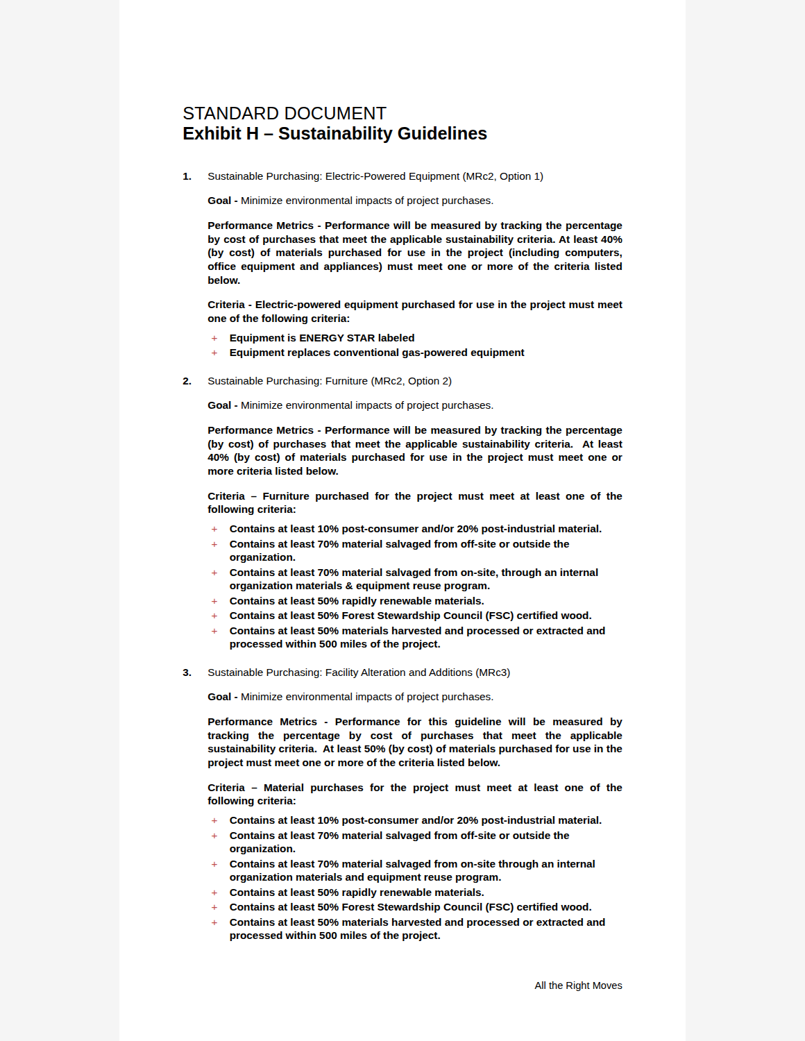STANDARD DOCUMENT
Exhibit H – Sustainability Guidelines
Sustainable Purchasing: Electric-Powered Equipment (MRc2, Option 1)
Goal - Minimize environmental impacts of project purchases.
Performance Metrics - Performance will be measured by tracking the percentage by cost of purchases that meet the applicable sustainability criteria. At least 40% (by cost) of materials purchased for use in the project (including computers, office equipment and appliances) must meet one or more of the criteria listed below.
Criteria - Electric-powered equipment purchased for use in the project must meet one of the following criteria:
Equipment is ENERGY STAR labeled
Equipment replaces conventional gas-powered equipment
Sustainable Purchasing: Furniture (MRc2, Option 2)
Goal - Minimize environmental impacts of project purchases.
Performance Metrics - Performance will be measured by tracking the percentage (by cost) of purchases that meet the applicable sustainability criteria. At least 40% (by cost) of materials purchased for use in the project must meet one or more criteria listed below.
Criteria – Furniture purchased for the project must meet at least one of the following criteria:
Contains at least 10% post-consumer and/or 20% post-industrial material.
Contains at least 70% material salvaged from off-site or outside the organization.
Contains at least 70% material salvaged from on-site, through an internal organization materials & equipment reuse program.
Contains at least 50% rapidly renewable materials.
Contains at least 50% Forest Stewardship Council (FSC) certified wood.
Contains at least 50% materials harvested and processed or extracted and processed within 500 miles of the project.
Sustainable Purchasing: Facility Alteration and Additions (MRc3)
Goal - Minimize environmental impacts of project purchases.
Performance Metrics - Performance for this guideline will be measured by tracking the percentage by cost of purchases that meet the applicable sustainability criteria. At least 50% (by cost) of materials purchased for use in the project must meet one or more of the criteria listed below.
Criteria – Material purchases for the project must meet at least one of the following criteria:
Contains at least 10% post-consumer and/or 20% post-industrial material.
Contains at least 70% material salvaged from off-site or outside the organization.
Contains at least 70% material salvaged from on-site through an internal organization materials and equipment reuse program.
Contains at least 50% rapidly renewable materials.
Contains at least 50% Forest Stewardship Council (FSC) certified wood.
Contains at least 50% materials harvested and processed or extracted and processed within 500 miles of the project.
All the Right Moves